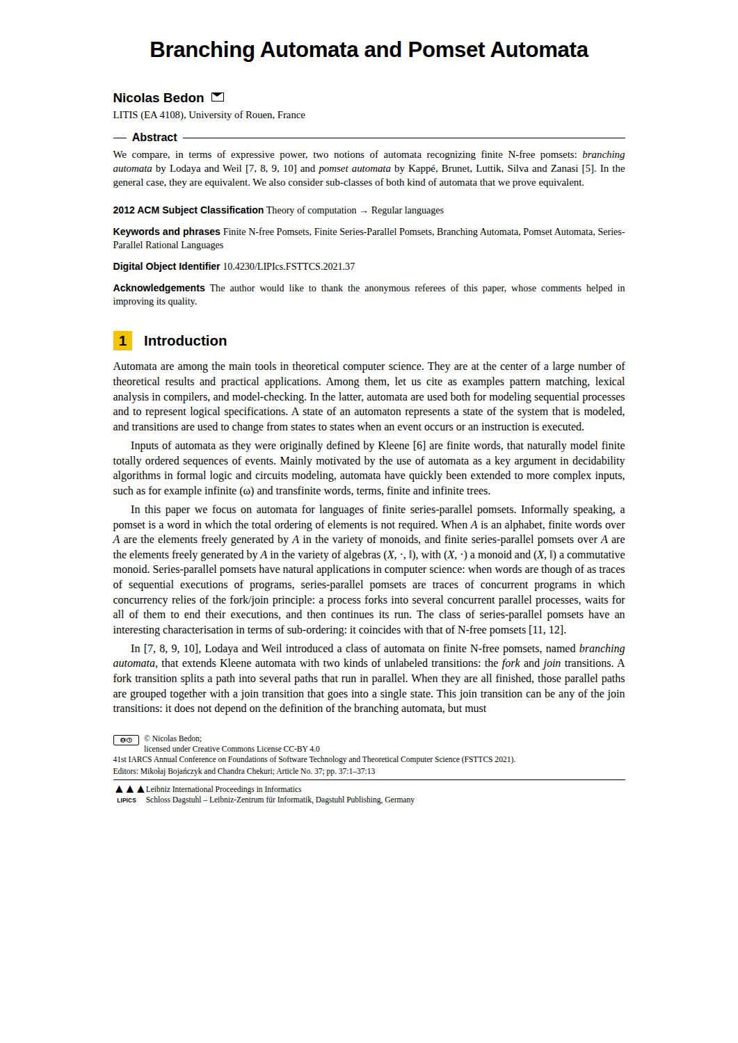Branching Automata and Pomset Automata
Nicolas Bedon
LITIS (EA 4108), University of Rouen, France
Abstract
We compare, in terms of expressive power, two notions of automata recognizing finite N-free pomsets: branching automata by Lodaya and Weil [7, 8, 9, 10] and pomset automata by Kappé, Brunet, Luttik, Silva and Zanasi [5]. In the general case, they are equivalent. We also consider sub-classes of both kind of automata that we prove equivalent.
2012 ACM Subject Classification Theory of computation → Regular languages
Keywords and phrases Finite N-free Pomsets, Finite Series-Parallel Pomsets, Branching Automata, Pomset Automata, Series-Parallel Rational Languages
Digital Object Identifier 10.4230/LIPIcs.FSTTCS.2021.37
Acknowledgements The author would like to thank the anonymous referees of this paper, whose comments helped in improving its quality.
1 Introduction
Automata are among the main tools in theoretical computer science. They are at the center of a large number of theoretical results and practical applications. Among them, let us cite as examples pattern matching, lexical analysis in compilers, and model-checking. In the latter, automata are used both for modeling sequential processes and to represent logical specifications. A state of an automaton represents a state of the system that is modeled, and transitions are used to change from states to states when an event occurs or an instruction is executed.
Inputs of automata as they were originally defined by Kleene [6] are finite words, that naturally model finite totally ordered sequences of events. Mainly motivated by the use of automata as a key argument in decidability algorithms in formal logic and circuits modeling, automata have quickly been extended to more complex inputs, such as for example infinite (ω) and transfinite words, terms, finite and infinite trees.
In this paper we focus on automata for languages of finite series-parallel pomsets. Informally speaking, a pomset is a word in which the total ordering of elements is not required. When A is an alphabet, finite words over A are the elements freely generated by A in the variety of monoids, and finite series-parallel pomsets over A are the elements freely generated by A in the variety of algebras (X, ·, ‖), with (X, ·) a monoid and (X, ‖) a commutative monoid. Series-parallel pomsets have natural applications in computer science: when words are though of as traces of sequential executions of programs, series-parallel pomsets are traces of concurrent programs in which concurrency relies of the fork/join principle: a process forks into several concurrent parallel processes, waits for all of them to end their executions, and then continues its run. The class of series-parallel pomsets have an interesting characterisation in terms of sub-ordering: it coincides with that of N-free pomsets [11, 12].
In [7, 8, 9, 10], Lodaya and Weil introduced a class of automata on finite N-free pomsets, named branching automata, that extends Kleene automata with two kinds of unlabeled transitions: the fork and join transitions. A fork transition splits a path into several paths that run in parallel. When they are all finished, those parallel paths are grouped together with a join transition that goes into a single state. This join transition can be any of the join transitions: it does not depend on the definition of the branching automata, but must
cc i
© Nicolas Bedon;
licensed under Creative Commons License CC-BY 4.0
41st IARCS Annual Conference on Foundations of Software Technology and Theoretical Computer Science (FSTTCS 2021).
Editors: Mikołaj Bojańczyk and Chandra Chekuri; Article No. 37; pp. 37:1–37:13
▲▲▲ LIPICS
Leibniz International Proceedings in Informatics
Schloss Dagstuhl – Leibniz-Zentrum für Informatik, Dagstuhl Publishing, Germany